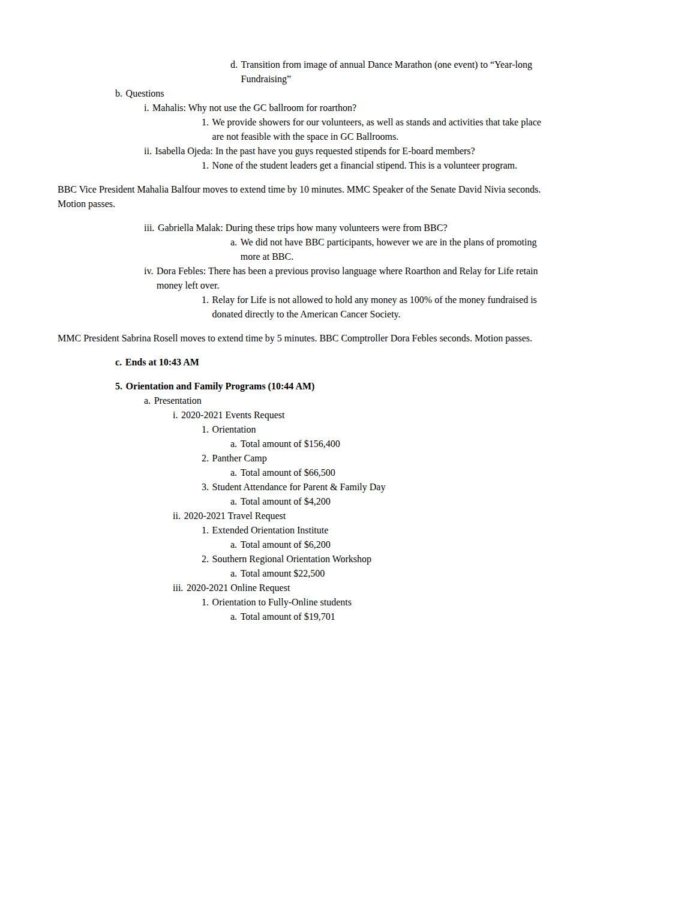d. Transition from image of annual Dance Marathon (one event) to “Year-long Fundraising”
b. Questions
i. Mahalis: Why not use the GC ballroom for roarthon?
1. We provide showers for our volunteers, as well as stands and activities that take place are not feasible with the space in GC Ballrooms.
ii. Isabella Ojeda: In the past have you guys requested stipends for E-board members?
1. None of the student leaders get a financial stipend. This is a volunteer program.
BBC Vice President Mahalia Balfour moves to extend time by 10 minutes. MMC Speaker of the Senate David Nivia seconds. Motion passes.
iii. Gabriella Malak: During these trips how many volunteers were from BBC?
a. We did not have BBC participants, however we are in the plans of promoting more at BBC.
iv. Dora Febles: There has been a previous proviso language where Roarthon and Relay for Life retain money left over.
1. Relay for Life is not allowed to hold any money as 100% of the money fundraised is donated directly to the American Cancer Society.
MMC President Sabrina Rosell moves to extend time by 5 minutes. BBC Comptroller Dora Febles seconds. Motion passes.
c. Ends at 10:43 AM
5. Orientation and Family Programs (10:44 AM)
a. Presentation
i. 2020-2021 Events Request
1. Orientation
a. Total amount of $156,400
2. Panther Camp
a. Total amount of $66,500
3. Student Attendance for Parent & Family Day
a. Total amount of $4,200
ii. 2020-2021 Travel Request
1. Extended Orientation Institute
a. Total amount of $6,200
2. Southern Regional Orientation Workshop
a. Total amount $22,500
iii. 2020-2021 Online Request
1. Orientation to Fully-Online students
a. Total amount of $19,701